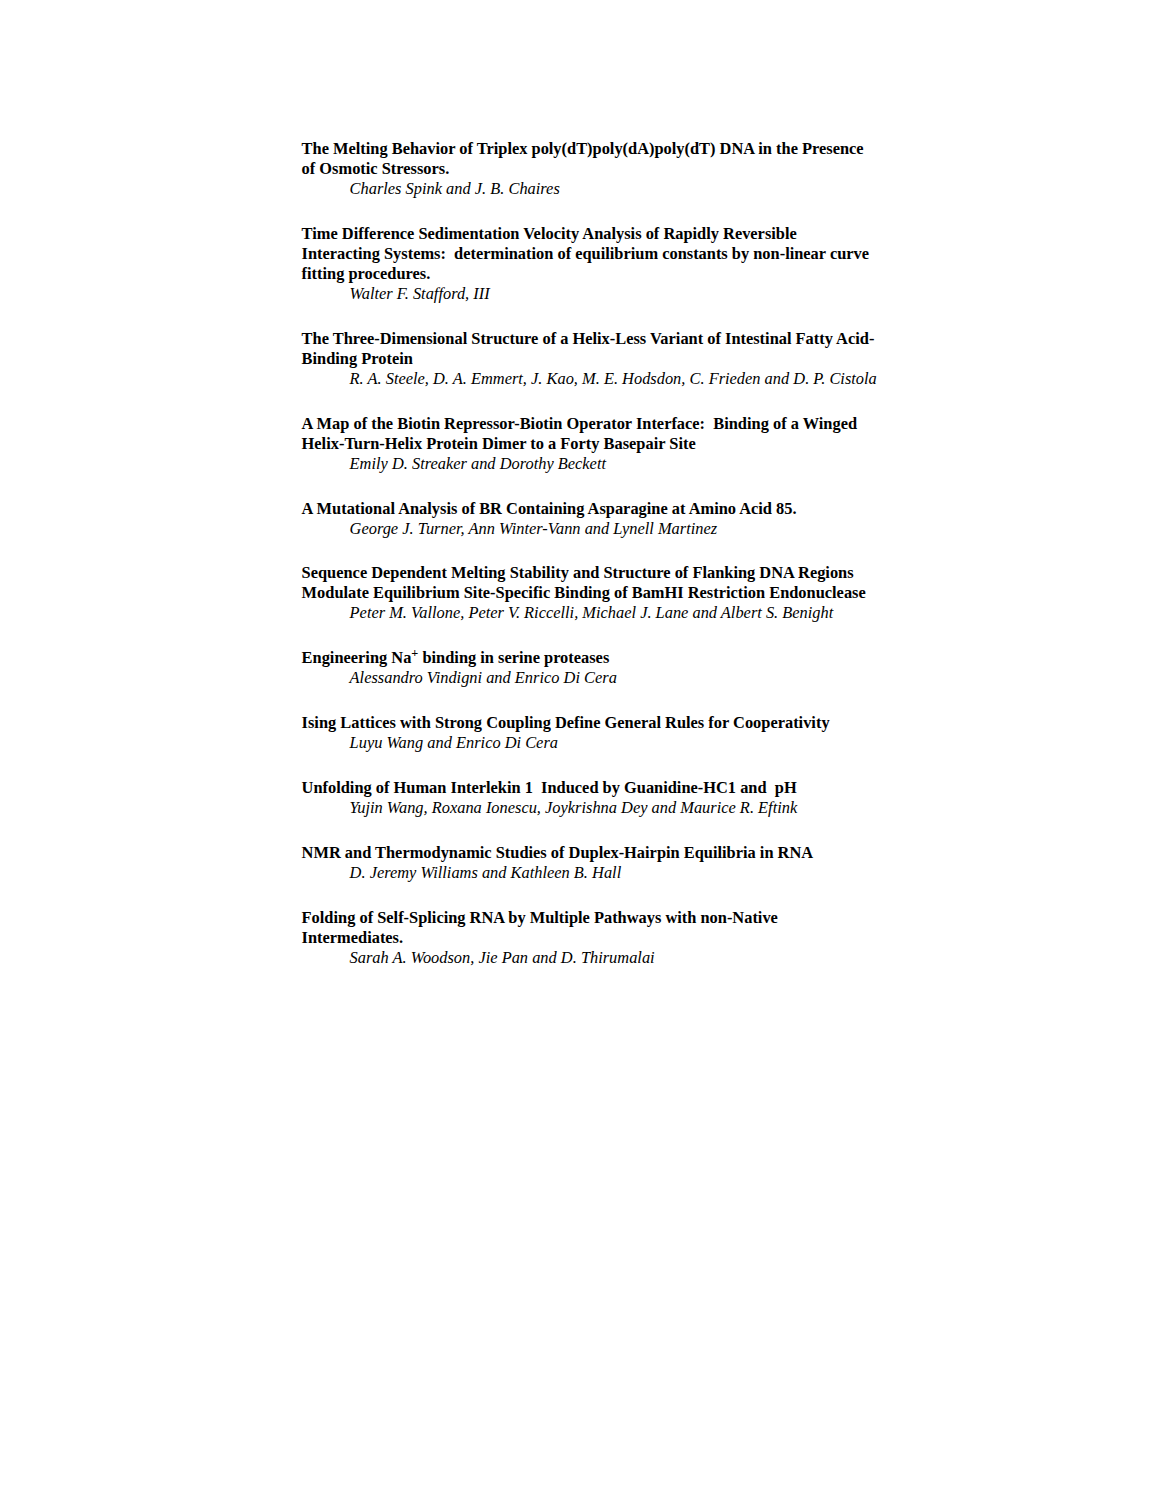The Melting Behavior of Triplex poly(dT)poly(dA)poly(dT) DNA in the Presence of Osmotic Stressors.
Charles Spink and J. B. Chaires
Time Difference Sedimentation Velocity Analysis of Rapidly Reversible Interacting Systems: determination of equilibrium constants by non-linear curve fitting procedures.
Walter F. Stafford, III
The Three-Dimensional Structure of a Helix-Less Variant of Intestinal Fatty Acid-Binding Protein
R. A. Steele, D. A. Emmert, J. Kao, M. E. Hodsdon, C. Frieden and D. P. Cistola
A Map of the Biotin Repressor-Biotin Operator Interface: Binding of a Winged Helix-Turn-Helix Protein Dimer to a Forty Basepair Site
Emily D. Streaker and Dorothy Beckett
A Mutational Analysis of BR Containing Asparagine at Amino Acid 85.
George J. Turner, Ann Winter-Vann and Lynell Martinez
Sequence Dependent Melting Stability and Structure of Flanking DNA Regions Modulate Equilibrium Site-Specific Binding of BamHI Restriction Endonuclease
Peter M. Vallone, Peter V. Riccelli, Michael J. Lane and Albert S. Benight
Engineering Na+ binding in serine proteases
Alessandro Vindigni and Enrico Di Cera
Ising Lattices with Strong Coupling Define General Rules for Cooperativity
Luyu Wang and Enrico Di Cera
Unfolding of Human Interlekin 1 Induced by Guanidine-HC1 and pH
Yujin Wang, Roxana Ionescu, Joykrishna Dey and Maurice R. Eftink
NMR and Thermodynamic Studies of Duplex-Hairpin Equilibria in RNA
D. Jeremy Williams and Kathleen B. Hall
Folding of Self-Splicing RNA by Multiple Pathways with non-Native Intermediates.
Sarah A. Woodson, Jie Pan and D. Thirumalai